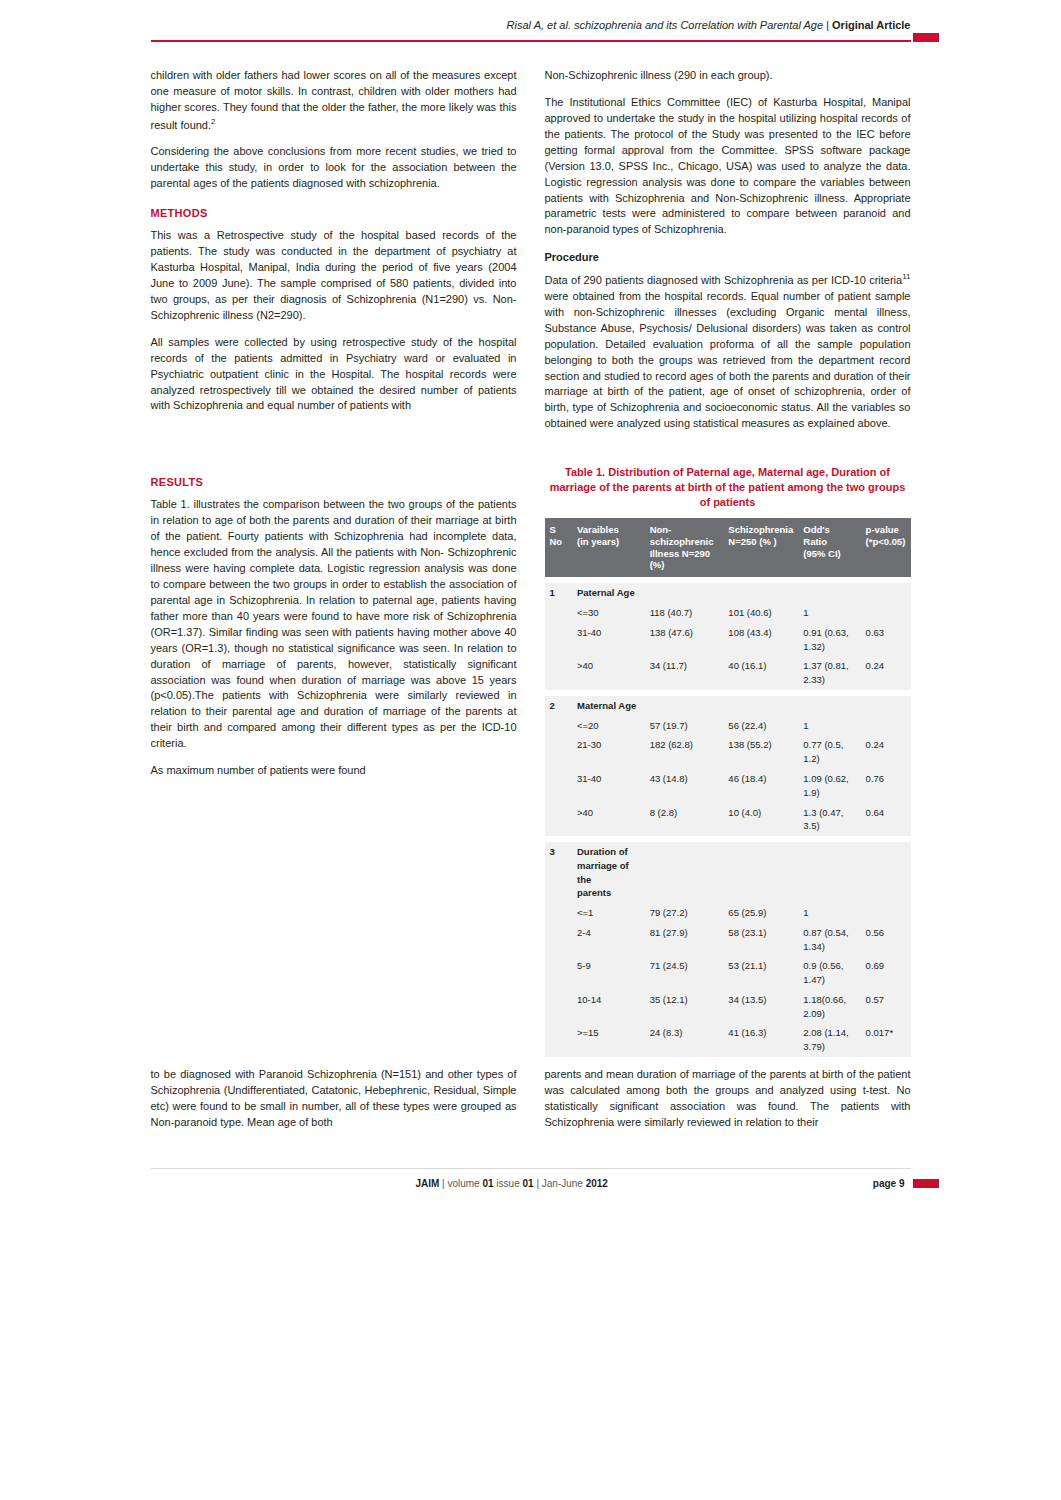Risal A, et al. schizophrenia and its Correlation with Parental Age | Original Article
children with older fathers had lower scores on all of the measures except one measure of motor skills. In contrast, children with older mothers had higher scores. They found that the older the father, the more likely was this result found.2
Considering the above conclusions from more recent studies, we tried to undertake this study, in order to look for the association between the parental ages of the patients diagnosed with schizophrenia.
Methods
This was a Retrospective study of the hospital based records of the patients. The study was conducted in the department of psychiatry at Kasturba Hospital, Manipal, India during the period of five years (2004 June to 2009 June). The sample comprised of 580 patients, divided into two groups, as per their diagnosis of Schizophrenia (N1=290) vs. Non- Schizophrenic illness (N2=290).
All samples were collected by using retrospective study of the hospital records of the patients admitted in Psychiatry ward or evaluated in Psychiatric outpatient clinic in the Hospital. The hospital records were analyzed retrospectively till we obtained the desired number of patients with Schizophrenia and equal number of patients with
Non-Schizophrenic illness (290 in each group).
The Institutional Ethics Committee (IEC) of Kasturba Hospital, Manipal approved to undertake the study in the hospital utilizing hospital records of the patients. The protocol of the Study was presented to the IEC before getting formal approval from the Committee. SPSS software package (Version 13.0, SPSS Inc., Chicago, USA) was used to analyze the data. Logistic regression analysis was done to compare the variables between patients with Schizophrenia and Non-Schizophrenic illness. Appropriate parametric tests were administered to compare between paranoid and non-paranoid types of Schizophrenia.
Procedure
Data of 290 patients diagnosed with Schizophrenia as per ICD-10 criteria11 were obtained from the hospital records. Equal number of patient sample with non-Schizophrenic illnesses (excluding Organic mental illness, Substance Abuse, Psychosis/ Delusional disorders) was taken as control population. Detailed evaluation proforma of all the sample population belonging to both the groups was retrieved from the department record section and studied to record ages of both the parents and duration of their marriage at birth of the patient, age of onset of schizophrenia, order of birth, type of Schizophrenia and socioeconomic status. All the variables so obtained were analyzed using statistical measures as explained above.
Results
Table 1. illustrates the comparison between the two groups of the patients in relation to age of both the parents and duration of their marriage at birth of the patient. Fourty patients with Schizophrenia had incomplete data, hence excluded from the analysis. All the patients with Non- Schizophrenic illness were having complete data. Logistic regression analysis was done to compare between the two groups in order to establish the association of parental age in Schizophrenia. In relation to paternal age, patients having father more than 40 years were found to have more risk of Schizophrenia (OR=1.37). Similar finding was seen with patients having mother above 40 years (OR=1.3), though no statistical significance was seen. In relation to duration of marriage of parents, however, statistically significant association was found when duration of marriage was above 15 years (p<0.05).The patients with Schizophrenia were similarly reviewed in relation to their parental age and duration of marriage of the parents at their birth and compared among their different types as per the ICD-10 criteria.
As maximum number of patients were found
Table 1. Distribution of Paternal age, Maternal age, Duration of marriage of the parents at birth of the patient among the two groups of patients
| S No | Varaibles (in years) | Non-schizophrenic Illness N=290 (%) | Schizophrenia N=250 (% ) | Odd's Ratio (95% CI) | p-value (*p<0.05) |
| --- | --- | --- | --- | --- | --- |
| 1 | Paternal Age | | | | |
| | <=30 | 118 (40.7) | 101 (40.6) | 1 | |
| | 31-40 | 138 (47.6) | 108 (43.4) | 0.91 (0.63, 1.32) | 0.63 |
| | >40 | 34 (11.7) | 40 (16.1) | 1.37 (0.81, 2.33) | 0.24 |
| 2 | Maternal Age | | | | |
| | <=20 | 57 (19.7) | 56 (22.4) | 1 | |
| | 21-30 | 182 (62.8) | 138 (55.2) | 0.77 (0.5, 1.2) | 0.24 |
| | 31-40 | 43 (14.8) | 46 (18.4) | 1.09 (0.62, 1.9) | 0.76 |
| | >40 | 8 (2.8) | 10 (4.0) | 1.3 (0.47, 3.5) | 0.64 |
| 3 | Duration of marriage of the parents | | | | |
| | <=1 | 79 (27.2) | 65 (25.9) | 1 | |
| | 2-4 | 81 (27.9) | 58 (23.1) | 0.87 (0.54, 1.34) | 0.56 |
| | 5-9 | 71 (24.5) | 53 (21.1) | 0.9 (0.56, 1.47) | 0.69 |
| | 10-14 | 35 (12.1) | 34 (13.5) | 1.18(0.66, 2.09) | 0.57 |
| | >=15 | 24 (8.3) | 41 (16.3) | 2.08 (1.14, 3.79) | 0.017* |
to be diagnosed with Paranoid Schizophrenia (N=151) and other types of Schizophrenia (Undifferentiated, Catatonic, Hebephrenic, Residual, Simple etc) were found to be small in number, all of these types were grouped as Non-paranoid type. Mean age of both
parents and mean duration of marriage of the parents at birth of the patient was calculated among both the groups and analyzed using t-test. No statistically significant association was found. The patients with Schizophrenia were similarly reviewed in relation to their
JAIM | volume 01 issue 01 | Jan-June 2012
page 9